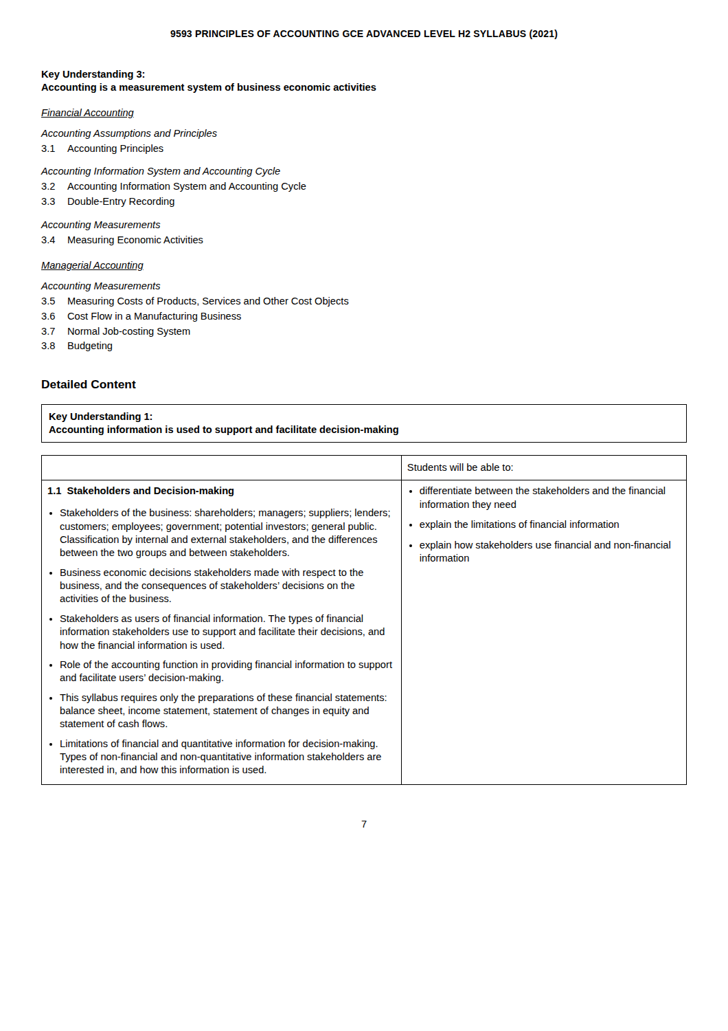9593 PRINCIPLES OF ACCOUNTING GCE ADVANCED LEVEL H2 SYLLABUS (2021)
Key Understanding 3:
Accounting is a measurement system of business economic activities
Financial Accounting
Accounting Assumptions and Principles
3.1 Accounting Principles
Accounting Information System and Accounting Cycle
3.2 Accounting Information System and Accounting Cycle
3.3 Double-Entry Recording
Accounting Measurements
3.4 Measuring Economic Activities
Managerial Accounting
Accounting Measurements
3.5 Measuring Costs of Products, Services and Other Cost Objects
3.6 Cost Flow in a Manufacturing Business
3.7 Normal Job-costing System
3.8 Budgeting
Detailed Content
Key Understanding 1:
Accounting information is used to support and facilitate decision-making
| | Students will be able to: |
| 1.1 Stakeholders and Decision-making Stakeholders of the business: shareholders; managers; suppliers; lenders; customers; employees; government; potential investors; general public. Classification by internal and external stakeholders, and the differences between the two groups and between stakeholders. Business economic decisions stakeholders made with respect to the business, and the consequences of stakeholders’ decisions on the activities of the business. Stakeholders as users of financial information. The types of financial information stakeholders use to support and facilitate their decisions, and how the financial information is used. Role of the accounting function in providing financial information to support and facilitate users’ decision-making. This syllabus requires only the preparations of these financial statements: balance sheet, income statement, statement of changes in equity and statement of cash flows. Limitations of financial and quantitative information for decision-making. Types of non-financial and non-quantitative information stakeholders are interested in, and how this information is used. | differentiate between the stakeholders and the financial information they need explain the limitations of financial information explain how stakeholders use financial and non-financial information |
7